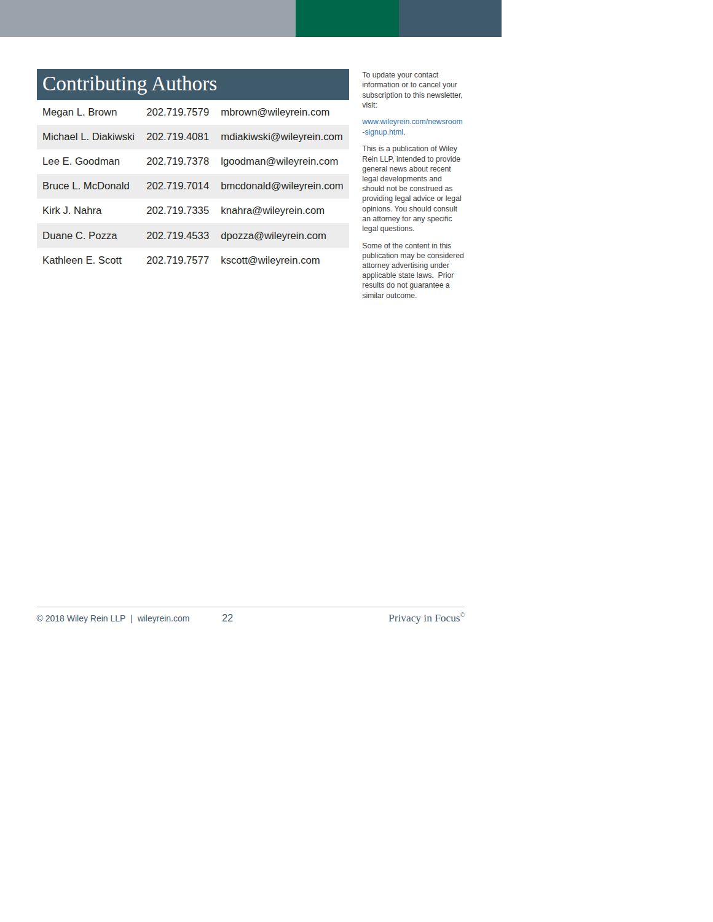Contributing Authors
| Megan L. Brown | 202.719.7579 | mbrown@wileyrein.com |
| Michael L. Diakiwski | 202.719.4081 | mdiakiwski@wileyrein.com |
| Lee E. Goodman | 202.719.7378 | lgoodman@wileyrein.com |
| Bruce L. McDonald | 202.719.7014 | bmcdonald@wileyrein.com |
| Kirk J. Nahra | 202.719.7335 | knahra@wileyrein.com |
| Duane C. Pozza | 202.719.4533 | dpozza@wileyrein.com |
| Kathleen E. Scott | 202.719.7577 | kscott@wileyrein.com |
To update your contact information or to cancel your subscription to this newsletter, visit:
www.wileyrein.com/newsroom-signup.html.
This is a publication of Wiley Rein LLP, intended to provide general news about recent legal developments and should not be construed as providing legal advice or legal opinions. You should consult an attorney for any specific legal questions.
Some of the content in this publication may be considered attorney advertising under applicable state laws. Prior results do not guarantee a similar outcome.
© 2018 Wiley Rein LLP | wileyrein.com
22
Privacy in Focus©